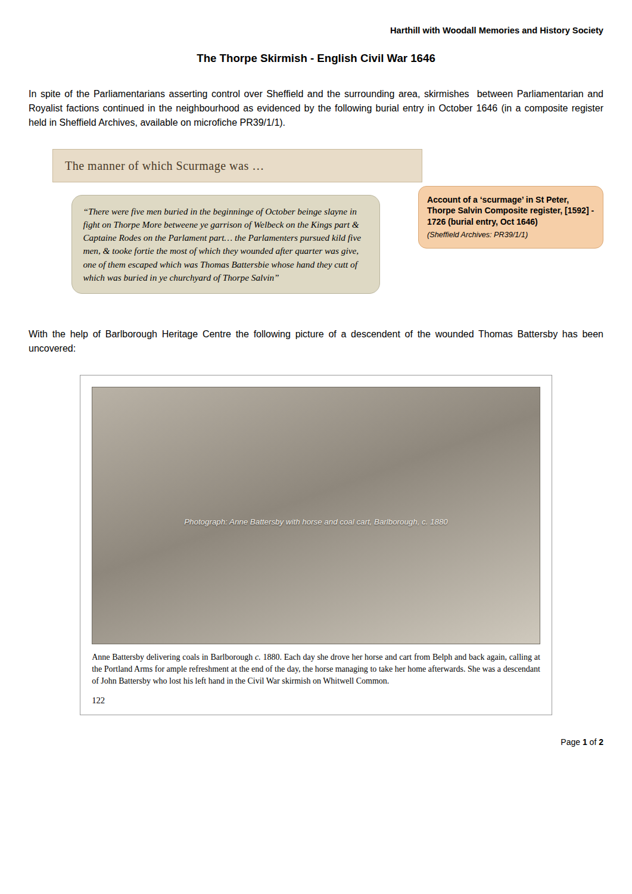Harthill with Woodall Memories and History Society
The Thorpe Skirmish - English Civil War 1646
In spite of the Parliamentarians asserting control over Sheffield and the surrounding area, skirmishes between Parliamentarian and Royalist factions continued in the neighbourhood as evidenced by the following burial entry in October 1646 (in a composite register held in Sheffield Archives, available on microfiche PR39/1/1).
The manner of which Scurmage was …
“There were five men buried in the beginninge of October beinge slayne in fight on Thorpe More betweene ye garrison of Welbeck on the Kings part & Captaine Rodes on the Parlament part… the Parlamenters pursued kild five men, & tooke fortie the most of which they wounded after quarter was give, one of them escaped which was Thomas Battersbie whose hand they cutt of which was buried in ye churchyard of Thorpe Salvin”
Account of a ‘scurmage’ in St Peter, Thorpe Salvin Composite register, [1592] - 1726 (burial entry, Oct 1646) (Sheffield Archives: PR39/1/1)
With the help of Barlborough Heritage Centre the following picture of a descendent of the wounded Thomas Battersby has been uncovered:
Anne Battersby delivering coals in Barlborough c. 1880. Each day she drove her horse and cart from Belph and back again, calling at the Portland Arms for ample refreshment at the end of the day, the horse managing to take her home afterwards. She was a descendant of John Battersby who lost his left hand in the Civil War skirmish on Whitwell Common.
122
Page 1 of 2